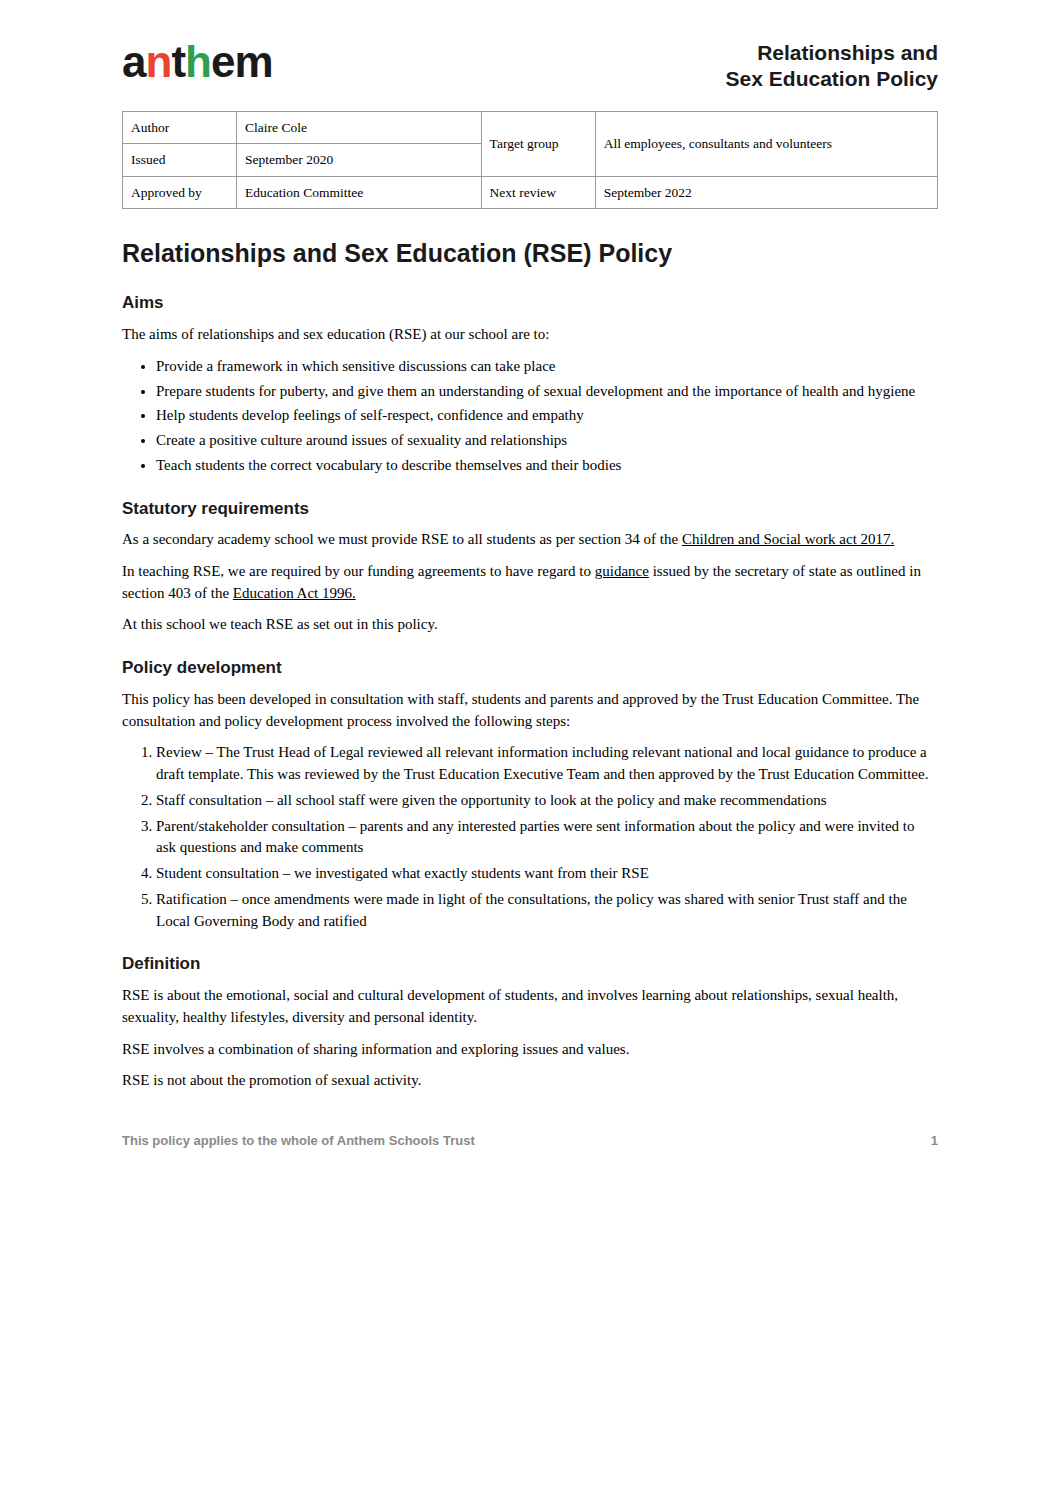anthem
Relationships and
Sex Education Policy
| Author | Claire Cole | Target group | All employees, consultants and volunteers |
| Issued | September 2020 |
| Approved by | Education Committee | Next review | September 2022 |
Relationships and Sex Education (RSE) Policy
Aims
The aims of relationships and sex education (RSE) at our school are to:
Provide a framework in which sensitive discussions can take place
Prepare students for puberty, and give them an understanding of sexual development and the importance of health and hygiene
Help students develop feelings of self-respect, confidence and empathy
Create a positive culture around issues of sexuality and relationships
Teach students the correct vocabulary to describe themselves and their bodies
Statutory requirements
As a secondary academy school we must provide RSE to all students as per section 34 of the Children and Social work act 2017.
In teaching RSE, we are required by our funding agreements to have regard to guidance issued by the secretary of state as outlined in section 403 of the Education Act 1996.
At this school we teach RSE as set out in this policy.
Policy development
This policy has been developed in consultation with staff, students and parents and approved by the Trust Education Committee. The consultation and policy development process involved the following steps:
Review – The Trust Head of Legal reviewed all relevant information including relevant national and local guidance to produce a draft template. This was reviewed by the Trust Education Executive Team and then approved by the Trust Education Committee.
Staff consultation – all school staff were given the opportunity to look at the policy and make recommendations
Parent/stakeholder consultation – parents and any interested parties were sent information about the policy and were invited to ask questions and make comments
Student consultation – we investigated what exactly students want from their RSE
Ratification – once amendments were made in light of the consultations, the policy was shared with senior Trust staff and the Local Governing Body and ratified
Definition
RSE is about the emotional, social and cultural development of students, and involves learning about relationships, sexual health, sexuality, healthy lifestyles, diversity and personal identity.
RSE involves a combination of sharing information and exploring issues and values.
RSE is not about the promotion of sexual activity.
This policy applies to the whole of Anthem Schools Trust
1